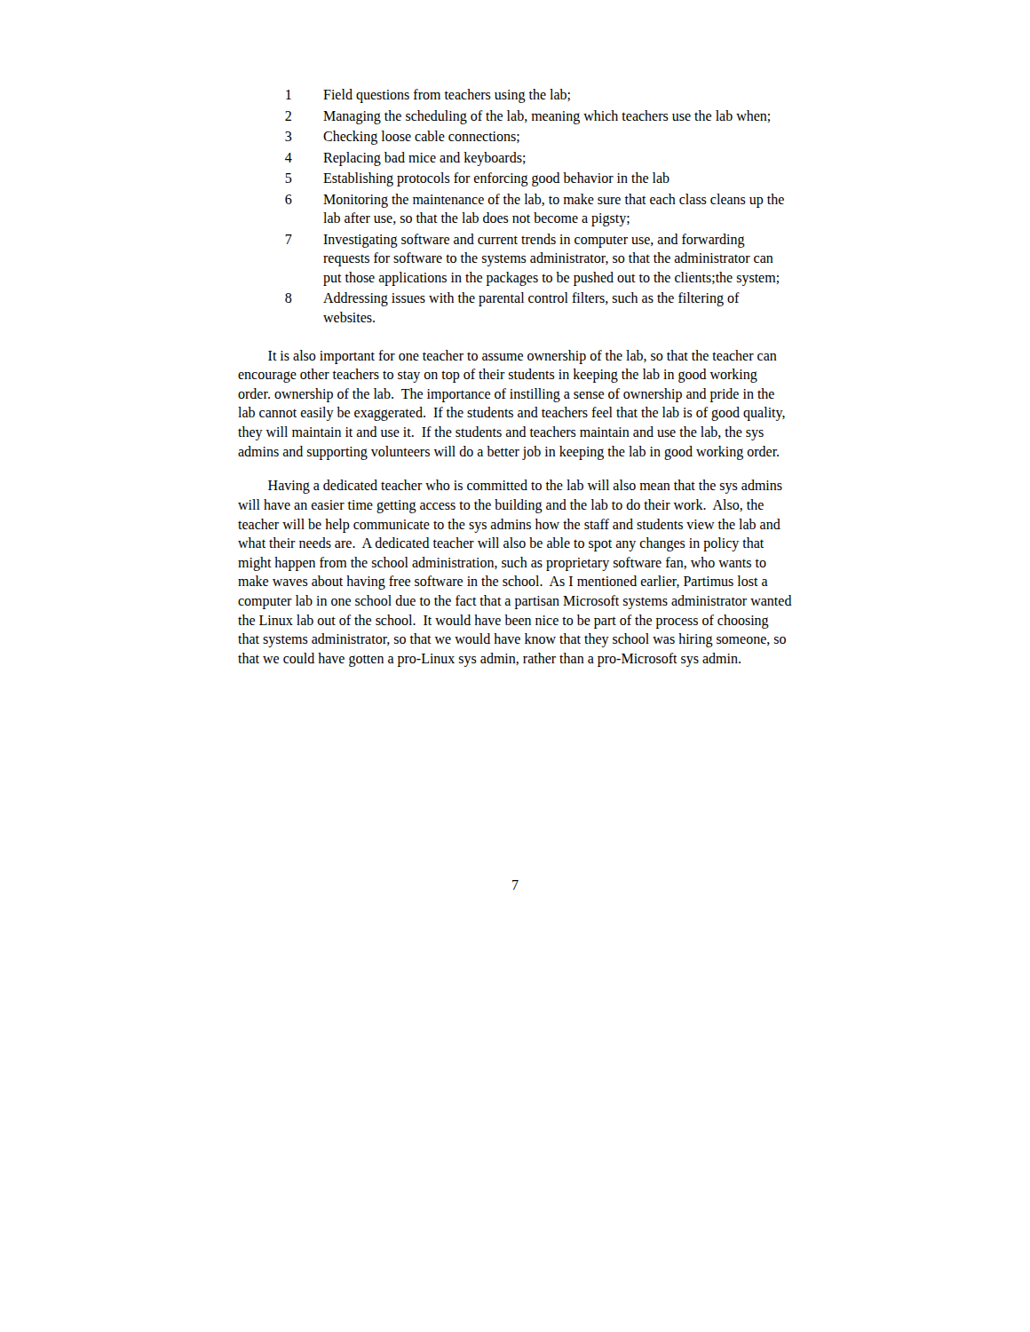Field questions from teachers using the lab;
Managing the scheduling of the lab, meaning which teachers use the lab when;
Checking loose cable connections;
Replacing bad mice and keyboards;
Establishing protocols for enforcing good behavior in the lab
Monitoring the maintenance of the lab, to make sure that each class cleans up the lab after use, so that the lab does not become a pigsty;
Investigating software and current trends in computer use, and forwarding requests for software to the systems administrator, so that the administrator can put those applications in the packages to be pushed out to the clients;the system;
Addressing issues with the parental control filters, such as the filtering of websites.
It is also important for one teacher to assume ownership of the lab, so that the teacher can encourage other teachers to stay on top of their students in keeping the lab in good working order. ownership of the lab. The importance of instilling a sense of ownership and pride in the lab cannot easily be exaggerated. If the students and teachers feel that the lab is of good quality, they will maintain it and use it. If the students and teachers maintain and use the lab, the sys admins and supporting volunteers will do a better job in keeping the lab in good working order.
Having a dedicated teacher who is committed to the lab will also mean that the sys admins will have an easier time getting access to the building and the lab to do their work. Also, the teacher will be help communicate to the sys admins how the staff and students view the lab and what their needs are. A dedicated teacher will also be able to spot any changes in policy that might happen from the school administration, such as proprietary software fan, who wants to make waves about having free software in the school. As I mentioned earlier, Partimus lost a computer lab in one school due to the fact that a partisan Microsoft systems administrator wanted the Linux lab out of the school. It would have been nice to be part of the process of choosing that systems administrator, so that we would have know that they school was hiring someone, so that we could have gotten a pro-Linux sys admin, rather than a pro-Microsoft sys admin.
7